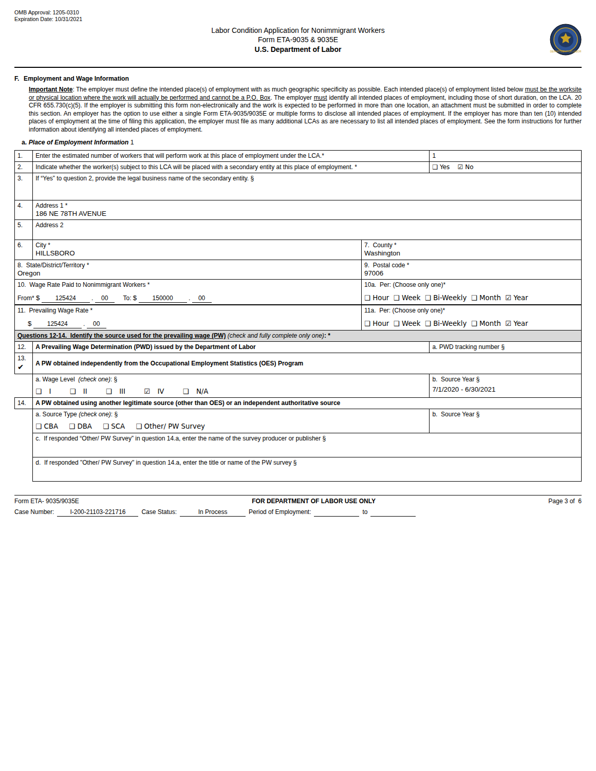OMB Approval: 1205-0310
Expiration Date: 10/31/2021
Labor Condition Application for Nonimmigrant Workers
Form ETA-9035 & 9035E
U.S. Department of Labor
DEPARTMENT OF LABOR
F. Employment and Wage Information
Important Note: The employer must define the intended place(s) of employment with as much geographic specificity as possible. Each intended place(s) of employment listed below must be the worksite or physical location where the work will actually be performed and cannot be a P.O. Box. The employer must identify all intended places of employment, including those of short duration, on the LCA. 20 CFR 655.730(c)(5). If the employer is submitting this form non-electronically and the work is expected to be performed in more than one location, an attachment must be submitted in order to complete this section. An employer has the option to use either a single Form ETA-9035/9035E or multiple forms to disclose all intended places of employment. If the employer has more than ten (10) intended places of employment at the time of filing this application, the employer must file as many additional LCAs as are necessary to list all intended places of employment. See the form instructions for further information about identifying all intended places of employment.
a. Place of Employment Information 1
| 1. | Enter the estimated number of workers that will perform work at this place of employment under the LCA.* | 1 |
| 2. | Indicate whether the worker(s) subject to this LCA will be placed with a secondary entity at this place of employment. * | Yes ☑ No |
| 3. | If “Yes” to question 2, provide the legal business name of the secondary entity. § |
| 4. | Address 1 * 186 NE 78TH AVENUE |
| 5. | Address 2 |
| 6. | City * HILLSBORO | 7. County * Washington |
| 8. State/District/Territory * Oregon | 9. Postal code * 97006 |
| 10. Wage Rate Paid to Nonimmigrant Workers * From* $ 125424 . 00 To: $ 150000 . 00 | 10a. Per: (Choose only one)* Hour Week Bi-Weekly Month ☑ Year |
| 11. Prevailing Wage Rate * $ 125424 . 00 | 11a. Per: (Choose only one)* Hour Week Bi-Weekly Month ☑ Year |
| Questions 12-14. Identify the source used for the prevailing wage (PW) (check and fully complete only one) : * |
| 12. | A Prevailing Wage Determination (PWD) issued by the Department of Labor | a. PWD tracking number § |
| 13. ✔ | A PW obtained independently from the Occupational Employment Statistics (OES) Program |
| | a. Wage Level (check one) : § I II III ☑ IV N/A | b. Source Year § 7/1/2020 - 6/30/2021 |
| 14. | A PW obtained using another legitimate source (other than OES) or an independent authoritative source |
| | a. Source Type (check one) : § CBA DBA SCA Other/ PW Survey | b. Source Year § |
| | c. If responded “Other/ PW Survey” in question 14.a, enter the name of the survey producer or publisher § |
| | d. If responded "Other/ PW Survey" in question 14.a, enter the title or name of the PW survey § |
Form ETA- 9035/9035E
FOR DEPARTMENT OF LABOR USE ONLY
Page 3 of 6
Case Number: I-200-21103-221716 Case Status: In Process Period of Employment: to